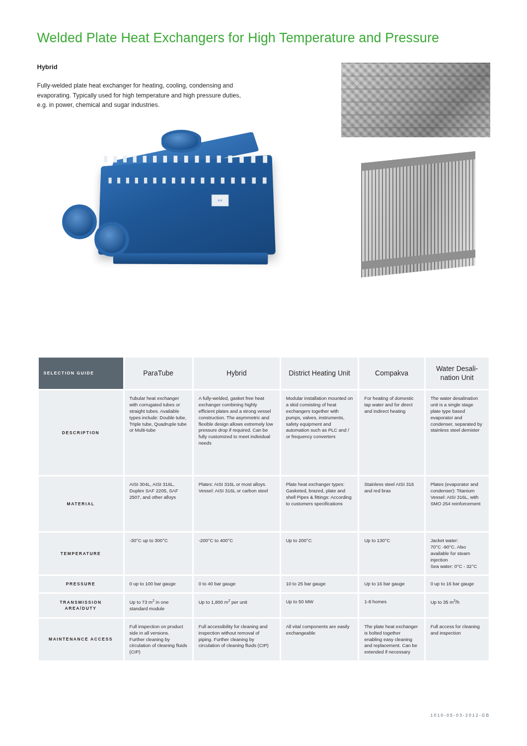Welded Plate Heat Exchangers for High Temperature and Pressure
Hybrid
Fully-welded plate heat exchanger for heating, cooling, condensing and evaporating. Typically used for high temperature and high pressure duties, e.g. in power, chemical and sugar industries.
A K
| Selection Guide | ParaTube | Hybrid | District Heating Unit | Compakva | Water Desali­nation Unit |
| --- | --- | --- | --- | --- | --- |
| Description | Tubular heat exchanger with corrugated tubes or straight tubes. Available types include: Double tube, Triple tube, Quadruple tube or Multi-tube | A fully-welded, gasket free heat exchanger combining highly efficient plates and a strong vessel construction. The asymmetric and flexible design allows extremely low pressure drop if required. Can be fully customized to meet individual needs | Modular installation mounted on a skid consisting of heat exchangers together with pumps, valves, instruments, safety equipment and automation such as PLC and / or frequency converters | For heating of domestic tap water and for direct and indirect heating | The water desalination unit is a single stage plate type based evaporator and condenser, separated by stainless steel demister |
| Material | AISI 304L, AISI 316L, Duplex SAF 2205, SAF 2507, and other alloys | Plates: AISI 316L or most alloys. Vessel: AISI 316L or carbon steel | Plate heat exchanger types: Gasketed, brazed, plate and shell Pipes & fittings: According to customers specifications | Stainless steel AISI 316 and red bras | Plates (evaporator and condenser): Titanium Vessel: AISI 316L, with SMO 254 reinforcement |
| Temperature | -30°C up to 300°C | -200°C to 400°C | Up to 200°C | Up to 130°C | Jacket water: 70°C -90°C. Also available for steam injection Sea water: 0°C - 32°C |
| Pressure | 0 up to 100 bar gauge | 0 to 40 bar gauge | 10 to 25 bar gauge | Up to 16 bar gauge | 0 up to 16 bar gauge |
| Transmission Area/Duty | Up to 73 m 2 in one standard module | Up to 1,800 m 2 per unit | Up to 50 MW | 1-8 homes | Up to 35 m 3 /h |
| Maintenance Access | Full inspection on product side in all versions. Further cleaning by circulation of cleaning fluids (CIP) | Full accessibility for cleaning and inspection without removal of piping. Further cleaning by circulation of cleaning fluids (CIP) | All vital components are easily exchangeable | The plate heat exchanger is bolted together enabling easy cleaning and replacement. Can be extended if necessary | Full access for cleaning and inspection |
1010-05-03-2012-GB